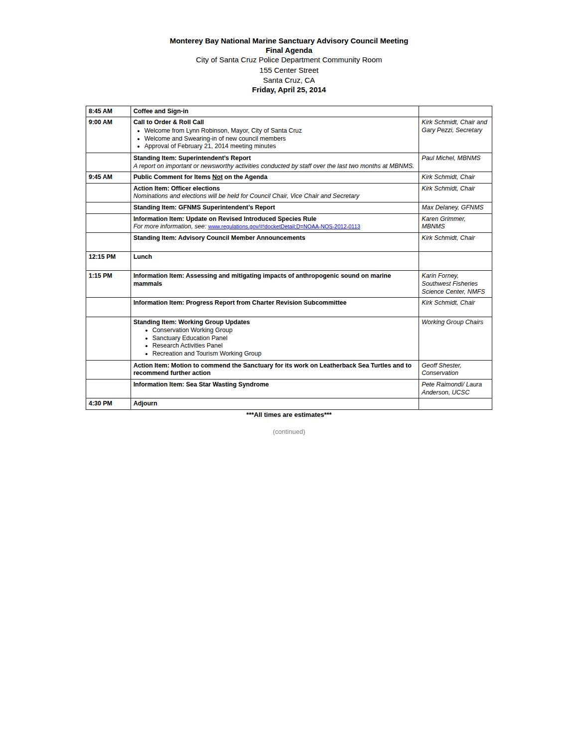Monterey Bay National Marine Sanctuary Advisory Council Meeting
Final Agenda
City of Santa Cruz Police Department Community Room
155 Center Street
Santa Cruz, CA
Friday, April 25, 2014
| 8:45 AM | Coffee and Sign-in | |
| 9:00 AM | Call to Order & Roll Call Welcome from Lynn Robinson, Mayor, City of Santa Cruz Welcome and Swearing-in of new council members Approval of February 21, 2014 meeting minutes | Kirk Schmidt, Chair and Gary Pezzi, Secretary |
| | Standing Item: Superintendent’s Report A report on important or newsworthy activities conducted by staff over the last two months at MBNMS. | Paul Michel, MBNMS |
| 9:45 AM | Public Comment for Items Not on the Agenda | Kirk Schmidt, Chair |
| | Action Item: Officer elections Nominations and elections will be held for Council Chair, Vice Chair and Secretary | Kirk Schmidt, Chair |
| | Standing Item: GFNMS Superintendent’s Report | Max Delaney, GFNMS |
| | Information Item: Update on Revised Introduced Species Rule For more information, see: www.regulations.gov/#!docketDetail;D=NOAA-NOS-2012-0113 | Karen Grimmer, MBNMS |
| | Standing Item: Advisory Council Member Announcements | Kirk Schmidt, Chair |
| 12:15 PM | Lunch | |
| 1:15 PM | Information Item: Assessing and mitigating impacts of anthropogenic sound on marine mammals | Karin Forney, Southwest Fisheries Science Center, NMFS |
| | Information Item: Progress Report from Charter Revision Subcommittee | Kirk Schmidt, Chair |
| | Standing Item: Working Group Updates Conservation Working Group Sanctuary Education Panel Research Activities Panel Recreation and Tourism Working Group | Working Group Chairs |
| | Action Item: Motion to commend the Sanctuary for its work on Leatherback Sea Turtles and to recommend further action | Geoff Shester, Conservation |
| | Information Item: Sea Star Wasting Syndrome | Pete Raimondi/ Laura Anderson, UCSC |
| 4:30 PM | Adjourn | |
***All times are estimates***
(continued)